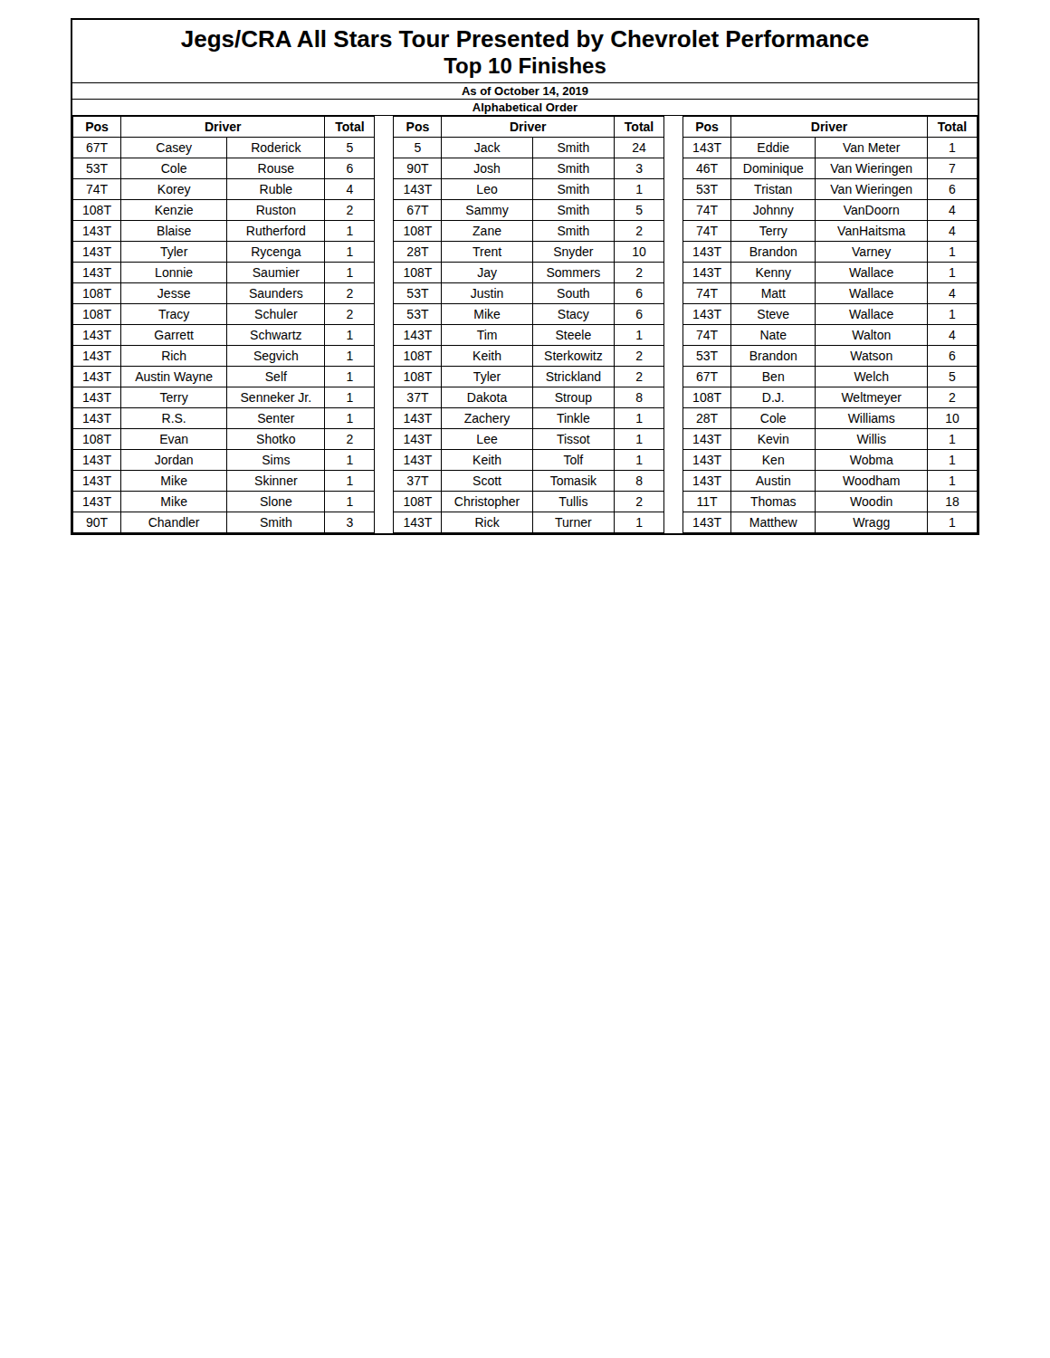Jegs/CRA All Stars Tour Presented by Chevrolet Performance
Top 10 Finishes
As of October 14, 2019
Alphabetical Order
| Pos | Driver | Total | | Pos | Driver | Total | | Pos | Driver | Total |
| --- | --- | --- | --- | --- | --- | --- | --- | --- | --- | --- |
| 67T | Casey | Roderick | 5 | | 5 | Jack | Smith | 24 | | 143T | Eddie | Van Meter | 1 |
| 53T | Cole | Rouse | 6 | | 90T | Josh | Smith | 3 | | 46T | Dominique | Van Wieringen | 7 |
| 74T | Korey | Ruble | 4 | | 143T | Leo | Smith | 1 | | 53T | Tristan | Van Wieringen | 6 |
| 108T | Kenzie | Ruston | 2 | | 67T | Sammy | Smith | 5 | | 74T | Johnny | VanDoorn | 4 |
| 143T | Blaise | Rutherford | 1 | | 108T | Zane | Smith | 2 | | 74T | Terry | VanHaitsma | 4 |
| 143T | Tyler | Rycenga | 1 | | 28T | Trent | Snyder | 10 | | 143T | Brandon | Varney | 1 |
| 143T | Lonnie | Saumier | 1 | | 108T | Jay | Sommers | 2 | | 143T | Kenny | Wallace | 1 |
| 108T | Jesse | Saunders | 2 | | 53T | Justin | South | 6 | | 74T | Matt | Wallace | 4 |
| 108T | Tracy | Schuler | 2 | | 53T | Mike | Stacy | 6 | | 143T | Steve | Wallace | 1 |
| 143T | Garrett | Schwartz | 1 | | 143T | Tim | Steele | 1 | | 74T | Nate | Walton | 4 |
| 143T | Rich | Segvich | 1 | | 108T | Keith | Sterkowitz | 2 | | 53T | Brandon | Watson | 6 |
| 143T | Austin Wayne | Self | 1 | | 108T | Tyler | Strickland | 2 | | 67T | Ben | Welch | 5 |
| 143T | Terry | Senneker Jr. | 1 | | 37T | Dakota | Stroup | 8 | | 108T | D.J. | Weltmeyer | 2 |
| 143T | R.S. | Senter | 1 | | 143T | Zachery | Tinkle | 1 | | 28T | Cole | Williams | 10 |
| 108T | Evan | Shotko | 2 | | 143T | Lee | Tissot | 1 | | 143T | Kevin | Willis | 1 |
| 143T | Jordan | Sims | 1 | | 143T | Keith | Tolf | 1 | | 143T | Ken | Wobma | 1 |
| 143T | Mike | Skinner | 1 | | 37T | Scott | Tomasik | 8 | | 143T | Austin | Woodham | 1 |
| 143T | Mike | Slone | 1 | | 108T | Christopher | Tullis | 2 | | 11T | Thomas | Woodin | 18 |
| 90T | Chandler | Smith | 3 | | 143T | Rick | Turner | 1 | | 143T | Matthew | Wragg | 1 |